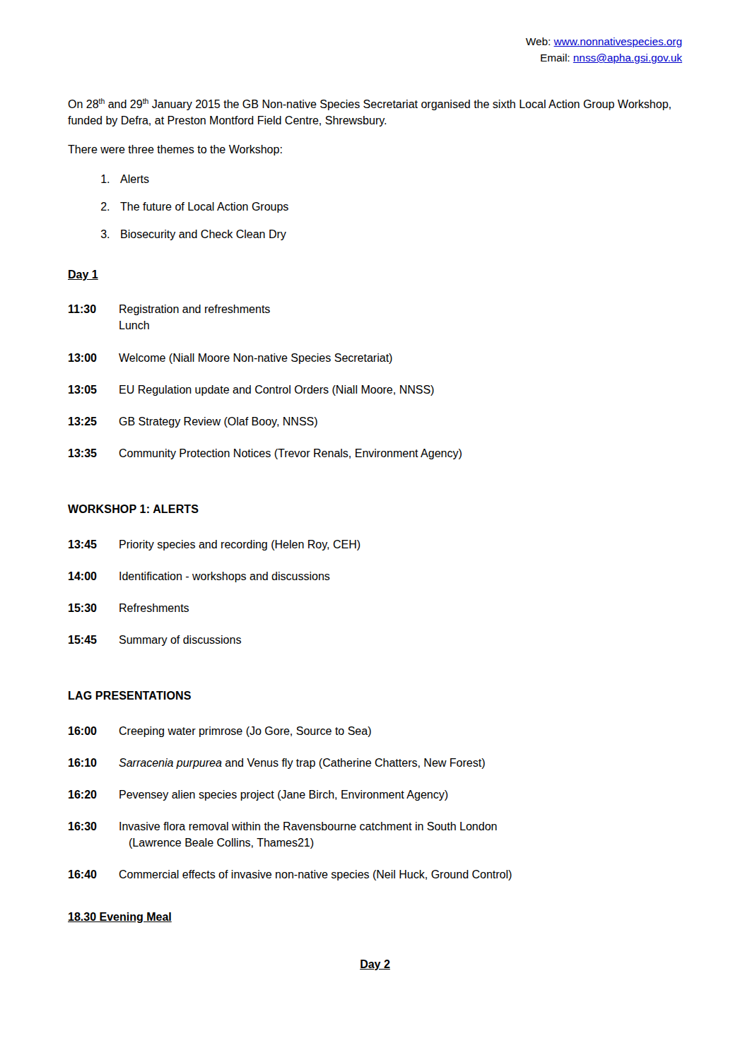Web: www.nonnativespecies.org
Email: nnss@apha.gsi.gov.uk
On 28th and 29th January 2015 the GB Non-native Species Secretariat organised the sixth Local Action Group Workshop, funded by Defra, at Preston Montford Field Centre, Shrewsbury.
There were three themes to the Workshop:
Alerts
The future of Local Action Groups
Biosecurity and Check Clean Dry
Day 1
| 11:30 | Registration and refreshments Lunch |
| 13:00 | Welcome (Niall Moore Non-native Species Secretariat) |
| 13:05 | EU Regulation update and Control Orders (Niall Moore, NNSS) |
| 13:25 | GB Strategy Review (Olaf Booy, NNSS) |
| 13:35 | Community Protection Notices (Trevor Renals, Environment Agency) |
WORKSHOP 1: ALERTS
| 13:45 | Priority species and recording (Helen Roy, CEH) |
| 14:00 | Identification - workshops and discussions |
| 15:30 | Refreshments |
| 15:45 | Summary of discussions |
LAG PRESENTATIONS
| 16:00 | Creeping water primrose (Jo Gore, Source to Sea) |
| 16:10 | Sarracenia purpurea and Venus fly trap (Catherine Chatters, New Forest) |
| 16:20 | Pevensey alien species project (Jane Birch, Environment Agency) |
| 16:30 | Invasive flora removal within the Ravensbourne catchment in South London (Lawrence Beale Collins, Thames21) |
| 16:40 | Commercial effects of invasive non-native species (Neil Huck, Ground Control) |
18.30 Evening Meal
Day 2